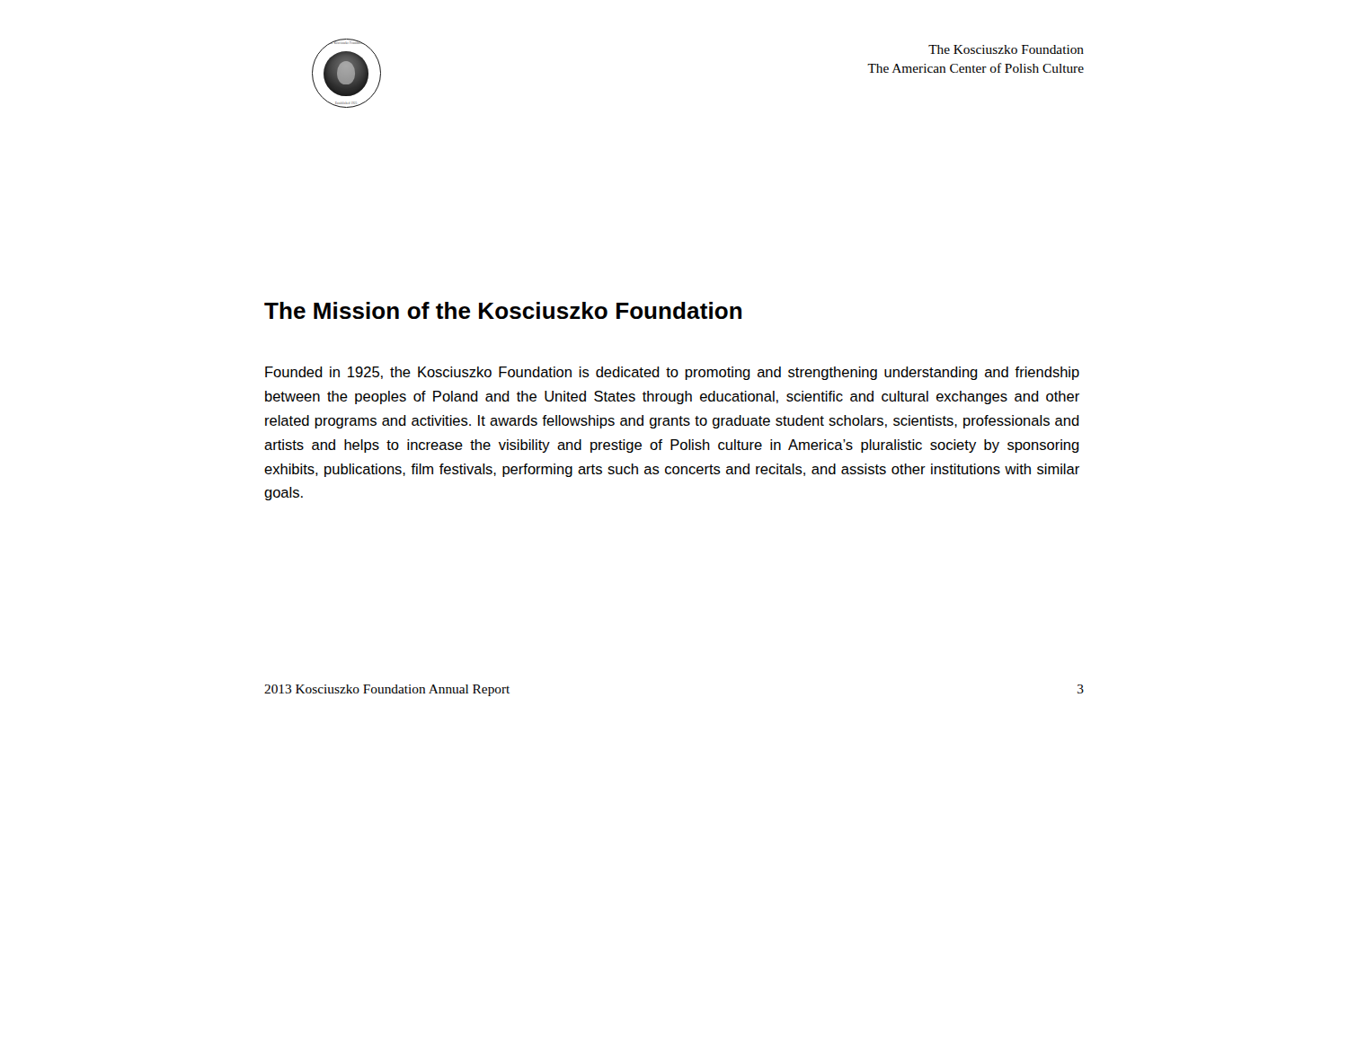The Kosciuszko Foundation
Established 1925
The Kosciuszko Foundation
The American Center of Polish Culture
The Mission of the Kosciuszko Foundation
Founded in 1925, the Kosciuszko Foundation is dedicated to promoting and strengthening understanding and friendship between the peoples of Poland and the United States through educational, scientific and cultural exchanges and other related programs and activities. It awards fellowships and grants to graduate student scholars, scientists, professionals and artists and helps to increase the visibility and prestige of Polish culture in America’s pluralistic society by sponsoring exhibits, publications, film festivals, performing arts such as concerts and recitals, and assists other institutions with similar goals.
2013 Kosciuszko Foundation Annual Report 3